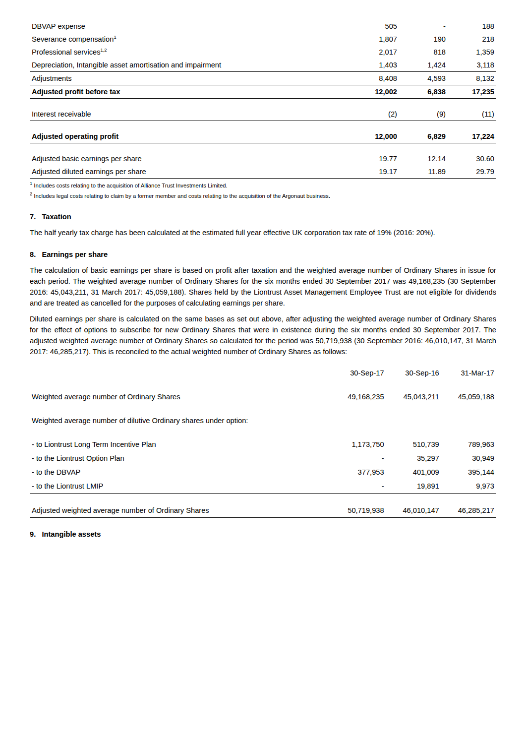| DBVAP expense | 505 | - | 188 |
| Severance compensation 1 | 1,807 | 190 | 218 |
| Professional services 1,2 | 2,017 | 818 | 1,359 |
| Depreciation, Intangible asset amortisation and impairment | 1,403 | 1,424 | 3,118 |
| Adjustments | 8,408 | 4,593 | 8,132 |
| Adjusted profit before tax | 12,002 | 6,838 | 17,235 |
| Interest receivable | (2) | (9) | (11) |
| Adjusted operating profit | 12,000 | 6,829 | 17,224 |
| Adjusted basic earnings per share | 19.77 | 12.14 | 30.60 |
| Adjusted diluted earnings per share | 19.17 | 11.89 | 29.79 |
1 Includes costs relating to the acquisition of Alliance Trust Investments Limited.
2 Includes legal costs relating to claim by a former member and costs relating to the acquisition of the Argonaut business.
7. Taxation
The half yearly tax charge has been calculated at the estimated full year effective UK corporation tax rate of 19% (2016: 20%).
8. Earnings per share
The calculation of basic earnings per share is based on profit after taxation and the weighted average number of Ordinary Shares in issue for each period. The weighted average number of Ordinary Shares for the six months ended 30 September 2017 was 49,168,235 (30 September 2016: 45,043,211, 31 March 2017: 45,059,188). Shares held by the Liontrust Asset Management Employee Trust are not eligible for dividends and are treated as cancelled for the purposes of calculating earnings per share.
Diluted earnings per share is calculated on the same bases as set out above, after adjusting the weighted average number of Ordinary Shares for the effect of options to subscribe for new Ordinary Shares that were in existence during the six months ended 30 September 2017. The adjusted weighted average number of Ordinary Shares so calculated for the period was 50,719,938 (30 September 2016: 46,010,147, 31 March 2017: 46,285,217). This is reconciled to the actual weighted number of Ordinary Shares as follows:
| | 30-Sep-17 | 30-Sep-16 | 31-Mar-17 |
| Weighted average number of Ordinary Shares | 49,168,235 | 45,043,211 | 45,059,188 |
| Weighted average number of dilutive Ordinary shares under option: | | | |
| - to Liontrust Long Term Incentive Plan | 1,173,750 | 510,739 | 789,963 |
| - to the Liontrust Option Plan | - | 35,297 | 30,949 |
| - to the DBVAP | 377,953 | 401,009 | 395,144 |
| - to the Liontrust LMIP | - | 19,891 | 9,973 |
| Adjusted weighted average number of Ordinary Shares | 50,719,938 | 46,010,147 | 46,285,217 |
9. Intangible assets